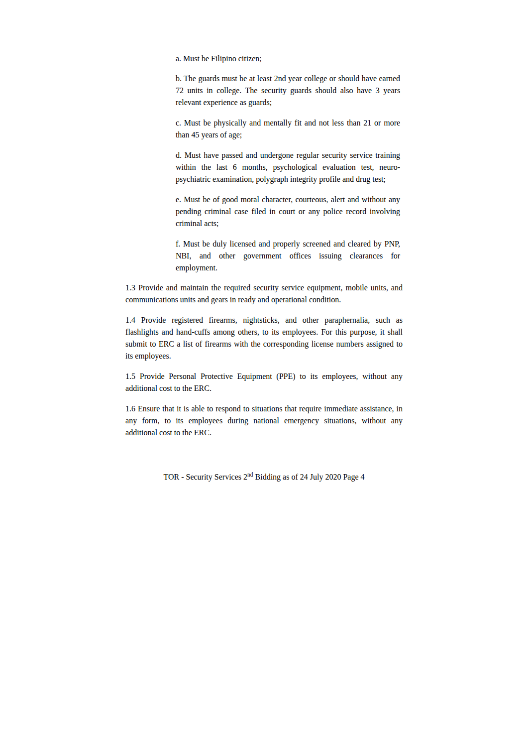a. Must be Filipino citizen;
b. The guards must be at least 2nd year college or should have earned 72 units in college. The security guards should also have 3 years relevant experience as guards;
c. Must be physically and mentally fit and not less than 21 or more than 45 years of age;
d. Must have passed and undergone regular security service training within the last 6 months, psychological evaluation test, neuro-psychiatric examination, polygraph integrity profile and drug test;
e. Must be of good moral character, courteous, alert and without any pending criminal case filed in court or any police record involving criminal acts;
f. Must be duly licensed and properly screened and cleared by PNP, NBI, and other government offices issuing clearances for employment.
1.3 Provide and maintain the required security service equipment, mobile units, and communications units and gears in ready and operational condition.
1.4 Provide registered firearms, nightsticks, and other paraphernalia, such as flashlights and hand-cuffs among others, to its employees. For this purpose, it shall submit to ERC a list of firearms with the corresponding license numbers assigned to its employees.
1.5 Provide Personal Protective Equipment (PPE) to its employees, without any additional cost to the ERC.
1.6 Ensure that it is able to respond to situations that require immediate assistance, in any form, to its employees during national emergency situations, without any additional cost to the ERC.
TOR - Security Services 2nd Bidding as of 24 July 2020 Page 4